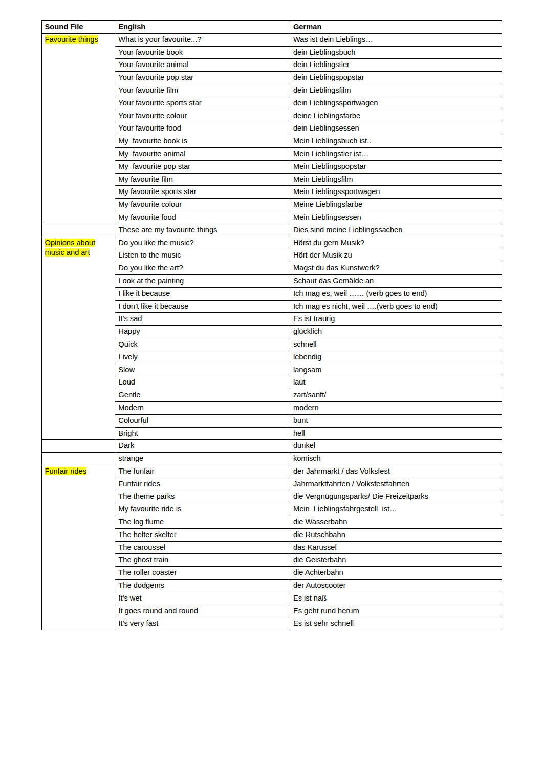| Sound File | English | German |
| --- | --- | --- |
| Favourite things | What is your favourite...? | Was ist dein Lieblings… |
| Your favourite book | dein Lieblingsbuch |
| Your favourite animal | dein Lieblingstier |
| Your favourite pop star | dein Lieblingspopstar |
| Your favourite film | dein Lieblingsfilm |
| Your favourite sports star | dein Lieblingssportwagen |
| Your favourite colour | deine Lieblingsfarbe |
| Your favourite food | dein Lieblingsessen |
| My favourite book is | Mein Lieblingsbuch ist.. |
| My favourite animal | Mein Lieblingstier ist… |
| My favourite pop star | Mein Lieblingspopstar |
| My favourite film | Mein Lieblingsfilm |
| My favourite sports star | Mein Lieblingssportwagen |
| My favourite colour | Meine Lieblingsfarbe |
| My favourite food | Mein Lieblingsessen |
| | These are my favourite things | Dies sind meine Lieblingssachen |
| Opinions about music and art | Do you like the music? | Hörst du gern Musik? |
| Listen to the music | Hört der Musik zu |
| Do you like the art? | Magst du das Kunstwerk? |
| Look at the painting | Schaut das Gemälde an |
| I like it because | Ich mag es, weil …… (verb goes to end) |
| I don’t like it because | Ich mag es nicht, weil ….(verb goes to end) |
| It’s sad | Es ist traurig |
| Happy | glücklich |
| Quick | schnell |
| Lively | lebendig |
| Slow | langsam |
| Loud | laut |
| Gentle | zart/sanft/ |
| Modern | modern |
| Colourful | bunt |
| Bright | hell |
| | Dark | dunkel |
| | strange | komisch |
| Funfair rides | The funfair | der Jahrmarkt / das Volksfest |
| Funfair rides | Jahrmarktfahrten / Volksfestfahrten |
| The theme parks | die Vergnügungsparks/ Die Freizeitparks |
| My favourite ride is | Mein Lieblingsfahrgestell ist… |
| The log flume | die Wasserbahn |
| The helter skelter | die Rutschbahn |
| The caroussel | das Karussel |
| The ghost train | die Geisterbahn |
| The roller coaster | die Achterbahn |
| The dodgems | der Autoscooter |
| It’s wet | Es ist naß |
| It goes round and round | Es geht rund herum |
| It’s very fast | Es ist sehr schnell |